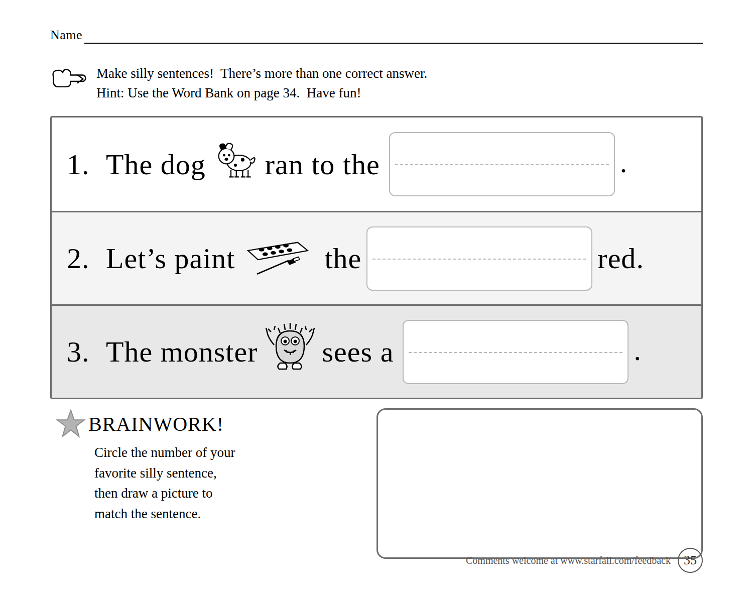Name
Make silly sentences! There’s more than one correct answer.
Hint: Use the Word Bank on page 34. Have fun!
1. The dog ran to the .
2. Let’s paint the red.
3. The monster sees a .
BRAINWORK!
Circle the number of your
favorite silly sentence,
then draw a picture to
match the sentence.
Comments welcome at www.starfall.com/feedback 35